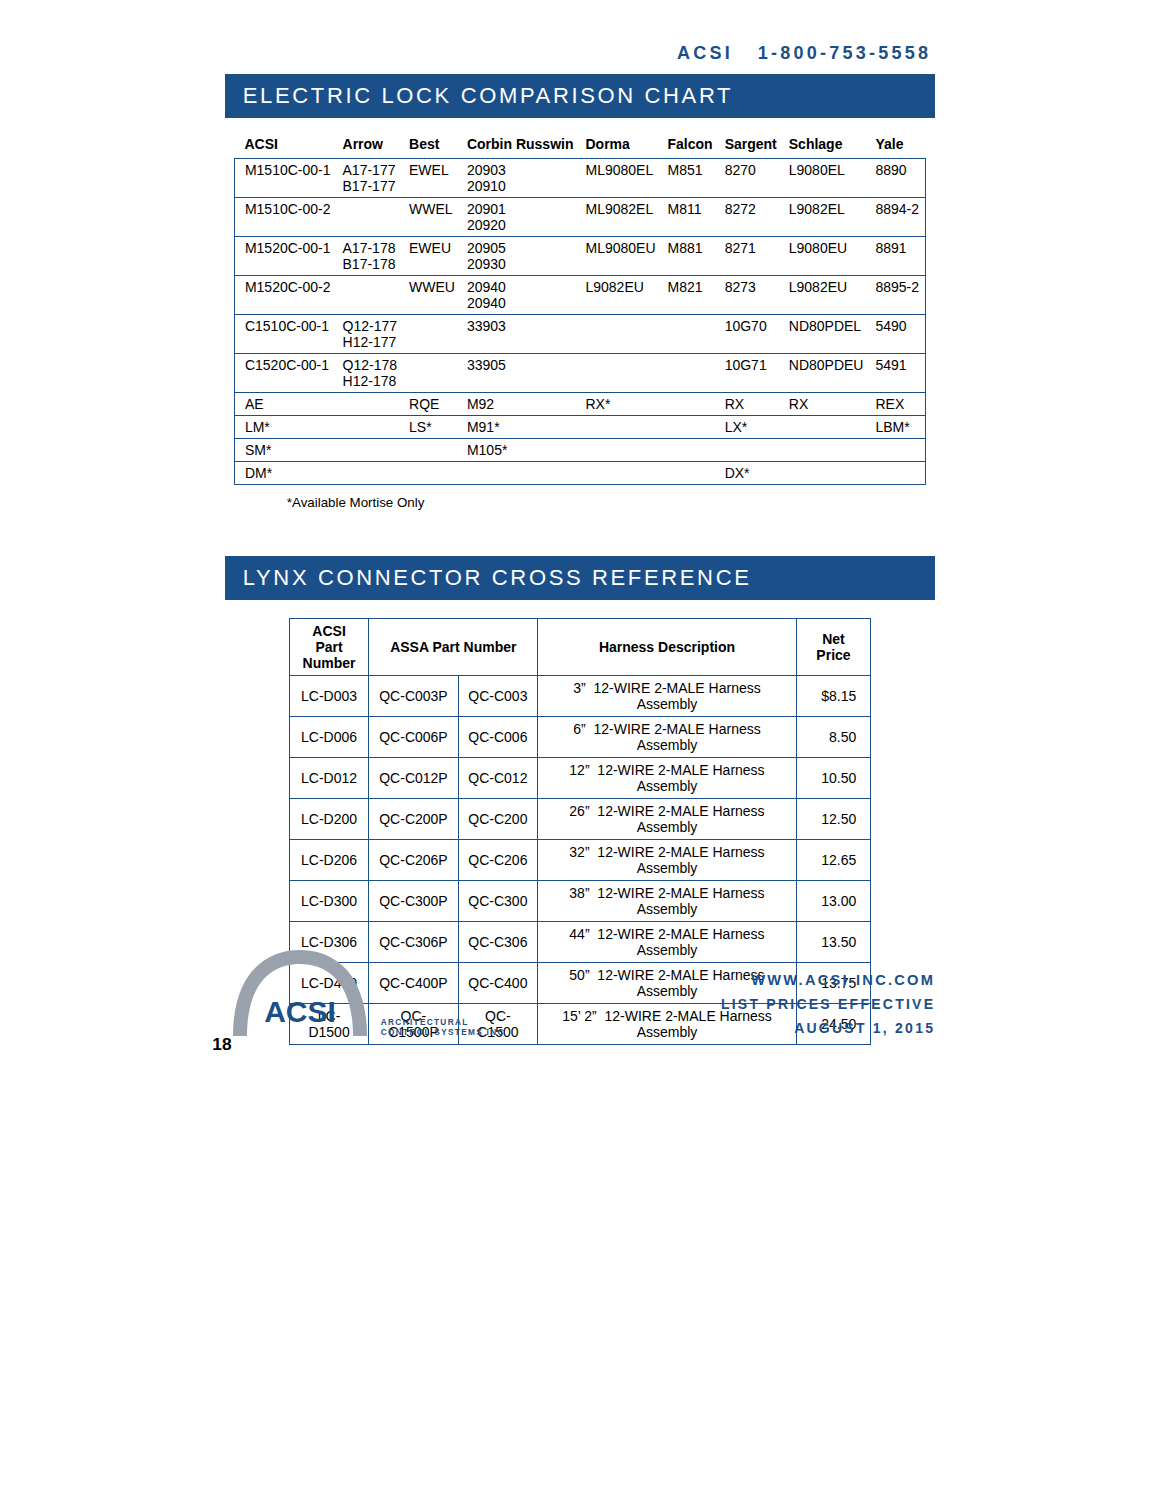ACSI 1-800-753-5558
ELECTRIC LOCK COMPARISON CHART
| ACSI | Arrow | Best | Corbin Russwin | Dorma | Falcon | Sargent | Schlage | Yale |
| --- | --- | --- | --- | --- | --- | --- | --- | --- |
| M1510C-00-1 | A17-177 B17-177 | EWEL | 20903 20910 | ML9080EL | M851 | 8270 | L9080EL | 8890 |
| M1510C-00-2 | | WWEL | 20901 20920 | ML9082EL | M811 | 8272 | L9082EL | 8894-2 |
| M1520C-00-1 | A17-178 B17-178 | EWEU | 20905 20930 | ML9080EU | M881 | 8271 | L9080EU | 8891 |
| M1520C-00-2 | | WWEU | 20940 20940 | L9082EU | M821 | 8273 | L9082EU | 8895-2 |
| C1510C-00-1 | Q12-177 H12-177 | | 33903 | | | 10G70 | ND80PDEL | 5490 |
| C1520C-00-1 | Q12-178 H12-178 | | 33905 | | | 10G71 | ND80PDEU | 5491 |
| AE | | RQE | M92 | RX* | | RX | RX | REX |
| LM* | | LS* | M91* | | | LX* | | LBM* |
| SM* | | | M105* | | | | | |
| DM* | | | | | | DX* | | |
*Available Mortise Only
LYNX CONNECTOR CROSS REFERENCE
| ACSI Part Number | ASSA Part Number | Harness Description | Net Price |
| --- | --- | --- | --- |
| LC-D003 | QC-C003P | QC-C003 | 3” 12-WIRE 2-MALE Harness Assembly | $8.15 |
| LC-D006 | QC-C006P | QC-C006 | 6” 12-WIRE 2-MALE Harness Assembly | 8.50 |
| LC-D012 | QC-C012P | QC-C012 | 12” 12-WIRE 2-MALE Harness Assembly | 10.50 |
| LC-D200 | QC-C200P | QC-C200 | 26” 12-WIRE 2-MALE Harness Assembly | 12.50 |
| LC-D206 | QC-C206P | QC-C206 | 32” 12-WIRE 2-MALE Harness Assembly | 12.65 |
| LC-D300 | QC-C300P | QC-C300 | 38” 12-WIRE 2-MALE Harness Assembly | 13.00 |
| LC-D306 | QC-C306P | QC-C306 | 44” 12-WIRE 2-MALE Harness Assembly | 13.50 |
| LC-D400 | QC-C400P | QC-C400 | 50” 12-WIRE 2-MALE Harness Assembly | 13.75 |
| LC-D1500 | QC-C1500P | QC-C1500 | 15’ 2” 12-WIRE 2-MALE Harness Assembly | 24.50 |
ACSI
ARCHITECTURAL
CONTROL SYSTEMS INC
WWW.ACSI-INC.COM
LIST PRICES EFFECTIVE
AUGUST 1, 2015
18